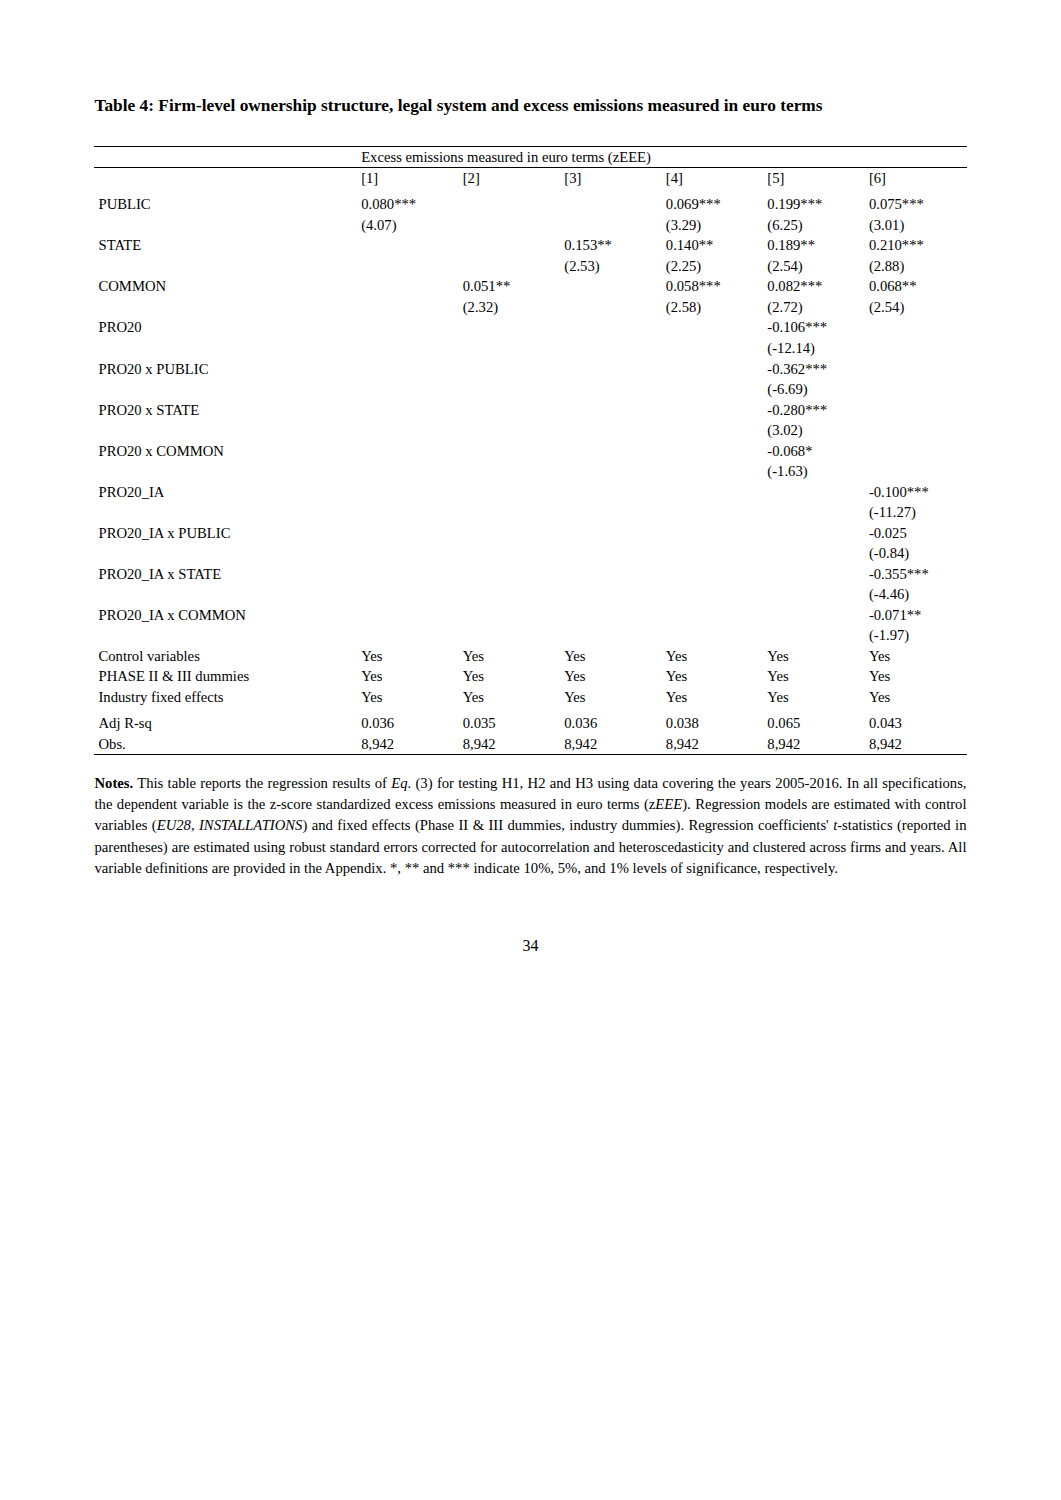Table 4: Firm-level ownership structure, legal system and excess emissions measured in euro terms
| | Excess emissions measured in euro terms (zEEE) |
| | [1] | [2] | [3] | [4] | [5] | [6] |
| PUBLIC | 0.080*** | | | 0.069*** | 0.199*** | 0.075*** |
| | (4.07) | | | (3.29) | (6.25) | (3.01) |
| STATE | | | 0.153** | 0.140** | 0.189** | 0.210*** |
| | | | (2.53) | (2.25) | (2.54) | (2.88) |
| COMMON | | 0.051** | | 0.058*** | 0.082*** | 0.068** |
| | | (2.32) | | (2.58) | (2.72) | (2.54) |
| PRO20 | | | | | -0.106*** | |
| | | | | | (-12.14) | |
| PRO20 x PUBLIC | | | | | -0.362*** | |
| | | | | | (-6.69) | |
| PRO20 x STATE | | | | | -0.280*** | |
| | | | | | (3.02) | |
| PRO20 x COMMON | | | | | -0.068* | |
| | | | | | (-1.63) | |
| PRO20_IA | | | | | | -0.100*** |
| | | | | | | (-11.27) |
| PRO20_IA x PUBLIC | | | | | | -0.025 |
| | | | | | | (-0.84) |
| PRO20_IA x STATE | | | | | | -0.355*** |
| | | | | | | (-4.46) |
| PRO20_IA x COMMON | | | | | | -0.071** |
| | | | | | | (-1.97) |
| Control variables | Yes | Yes | Yes | Yes | Yes | Yes |
| PHASE II & III dummies | Yes | Yes | Yes | Yes | Yes | Yes |
| Industry fixed effects | Yes | Yes | Yes | Yes | Yes | Yes |
| Adj R-sq | 0.036 | 0.035 | 0.036 | 0.038 | 0.065 | 0.043 |
| Obs. | 8,942 | 8,942 | 8,942 | 8,942 | 8,942 | 8,942 |
Notes. This table reports the regression results of Eq. (3) for testing H1, H2 and H3 using data covering the years 2005-2016. In all specifications, the dependent variable is the z-score standardized excess emissions measured in euro terms (zEEE). Regression models are estimated with control variables (EU28, INSTALLATIONS) and fixed effects (Phase II & III dummies, industry dummies). Regression coefficients' t-statistics (reported in parentheses) are estimated using robust standard errors corrected for autocorrelation and heteroscedasticity and clustered across firms and years. All variable definitions are provided in the Appendix. *, ** and *** indicate 10%, 5%, and 1% levels of significance, respectively.
34